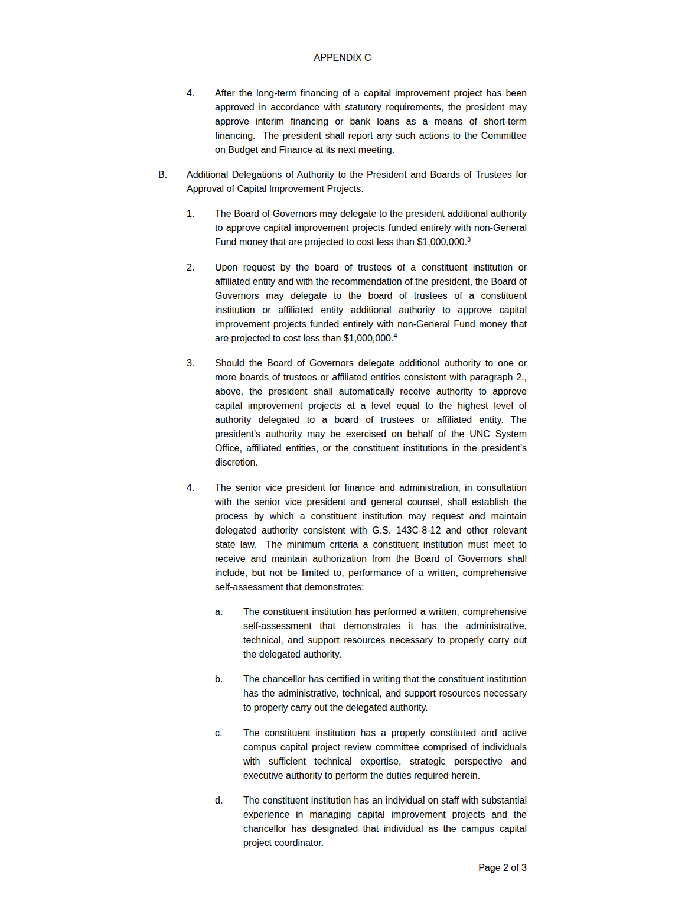APPENDIX C
4. After the long-term financing of a capital improvement project has been approved in accordance with statutory requirements, the president may approve interim financing or bank loans as a means of short-term financing. The president shall report any such actions to the Committee on Budget and Finance at its next meeting.
B. Additional Delegations of Authority to the President and Boards of Trustees for Approval of Capital Improvement Projects.
1. The Board of Governors may delegate to the president additional authority to approve capital improvement projects funded entirely with non-General Fund money that are projected to cost less than $1,000,000.3
2. Upon request by the board of trustees of a constituent institution or affiliated entity and with the recommendation of the president, the Board of Governors may delegate to the board of trustees of a constituent institution or affiliated entity additional authority to approve capital improvement projects funded entirely with non-General Fund money that are projected to cost less than $1,000,000.4
3. Should the Board of Governors delegate additional authority to one or more boards of trustees or affiliated entities consistent with paragraph 2., above, the president shall automatically receive authority to approve capital improvement projects at a level equal to the highest level of authority delegated to a board of trustees or affiliated entity. The president’s authority may be exercised on behalf of the UNC System Office, affiliated entities, or the constituent institutions in the president’s discretion.
4. The senior vice president for finance and administration, in consultation with the senior vice president and general counsel, shall establish the process by which a constituent institution may request and maintain delegated authority consistent with G.S. 143C-8-12 and other relevant state law. The minimum criteria a constituent institution must meet to receive and maintain authorization from the Board of Governors shall include, but not be limited to, performance of a written, comprehensive self-assessment that demonstrates:
a. The constituent institution has performed a written, comprehensive self-assessment that demonstrates it has the administrative, technical, and support resources necessary to properly carry out the delegated authority.
b. The chancellor has certified in writing that the constituent institution has the administrative, technical, and support resources necessary to properly carry out the delegated authority.
c. The constituent institution has a properly constituted and active campus capital project review committee comprised of individuals with sufficient technical expertise, strategic perspective and executive authority to perform the duties required herein.
d. The constituent institution has an individual on staff with substantial experience in managing capital improvement projects and the chancellor has designated that individual as the campus capital project coordinator.
Page 2 of 3